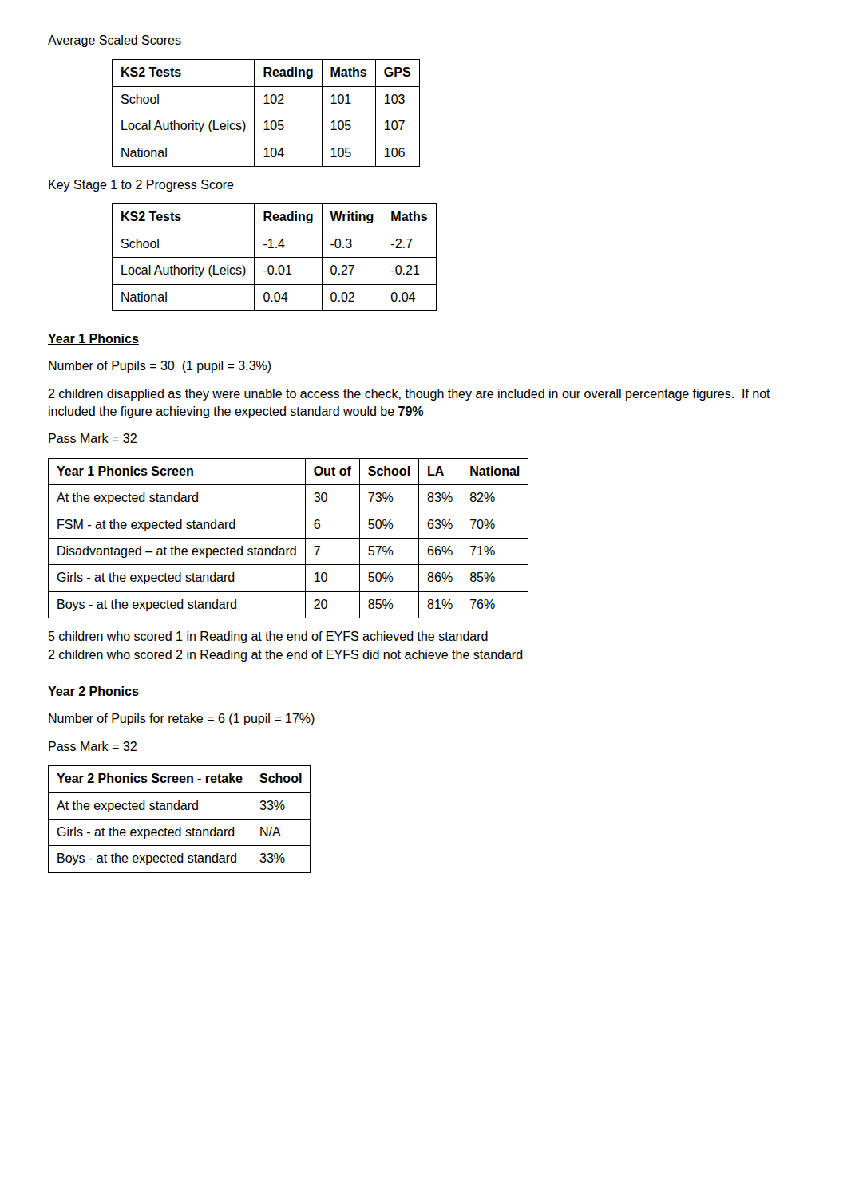Average Scaled Scores
| KS2 Tests | Reading | Maths | GPS |
| --- | --- | --- | --- |
| School | 102 | 101 | 103 |
| Local Authority (Leics) | 105 | 105 | 107 |
| National | 104 | 105 | 106 |
Key Stage 1 to 2 Progress Score
| KS2 Tests | Reading | Writing | Maths |
| --- | --- | --- | --- |
| School | -1.4 | -0.3 | -2.7 |
| Local Authority (Leics) | -0.01 | 0.27 | -0.21 |
| National | 0.04 | 0.02 | 0.04 |
Year 1 Phonics
Number of Pupils = 30 (1 pupil = 3.3%)
2 children disapplied as they were unable to access the check, though they are included in our overall percentage figures. If not included the figure achieving the expected standard would be 79%
Pass Mark = 32
| Year 1 Phonics Screen | Out of | School | LA | National |
| --- | --- | --- | --- | --- |
| At the expected standard | 30 | 73% | 83% | 82% |
| FSM - at the expected standard | 6 | 50% | 63% | 70% |
| Disadvantaged – at the expected standard | 7 | 57% | 66% | 71% |
| Girls - at the expected standard | 10 | 50% | 86% | 85% |
| Boys - at the expected standard | 20 | 85% | 81% | 76% |
5 children who scored 1 in Reading at the end of EYFS achieved the standard
2 children who scored 2 in Reading at the end of EYFS did not achieve the standard
Year 2 Phonics
Number of Pupils for retake = 6 (1 pupil = 17%)
Pass Mark = 32
| Year 2 Phonics Screen - retake | School |
| --- | --- |
| At the expected standard | 33% |
| Girls - at the expected standard | N/A |
| Boys - at the expected standard | 33% |